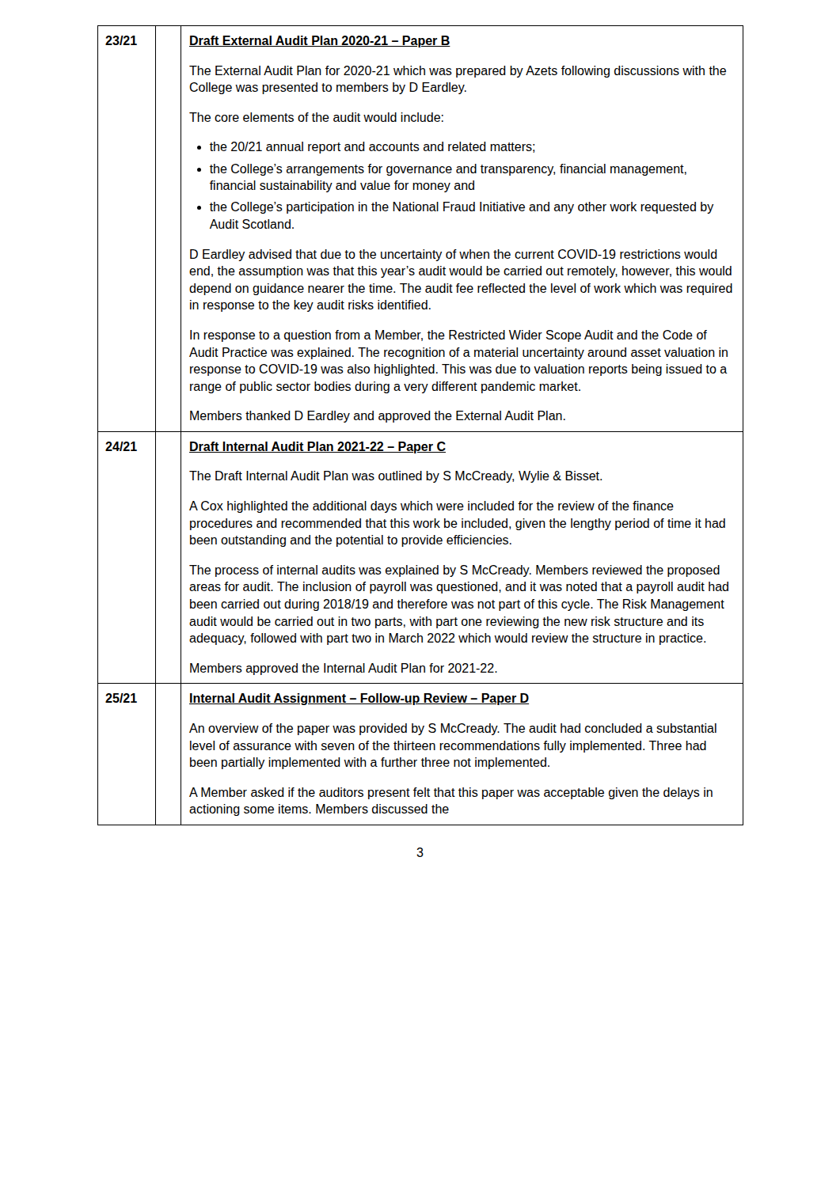| 23/21 | | Draft External Audit Plan 2020-21 – Paper B The External Audit Plan for 2020-21 which was prepared by Azets following discussions with the College was presented to members by D Eardley. The core elements of the audit would include: the 20/21 annual report and accounts and related matters; the College’s arrangements for governance and transparency, financial management, financial sustainability and value for money and the College’s participation in the National Fraud Initiative and any other work requested by Audit Scotland. D Eardley advised that due to the uncertainty of when the current COVID-19 restrictions would end, the assumption was that this year’s audit would be carried out remotely, however, this would depend on guidance nearer the time. The audit fee reflected the level of work which was required in response to the key audit risks identified. In response to a question from a Member, the Restricted Wider Scope Audit and the Code of Audit Practice was explained. The recognition of a material uncertainty around asset valuation in response to COVID-19 was also highlighted. This was due to valuation reports being issued to a range of public sector bodies during a very different pandemic market. Members thanked D Eardley and approved the External Audit Plan. |
| 24/21 | | Draft Internal Audit Plan 2021-22 – Paper C The Draft Internal Audit Plan was outlined by S McCready, Wylie & Bisset. A Cox highlighted the additional days which were included for the review of the finance procedures and recommended that this work be included, given the lengthy period of time it had been outstanding and the potential to provide efficiencies. The process of internal audits was explained by S McCready. Members reviewed the proposed areas for audit. The inclusion of payroll was questioned, and it was noted that a payroll audit had been carried out during 2018/19 and therefore was not part of this cycle. The Risk Management audit would be carried out in two parts, with part one reviewing the new risk structure and its adequacy, followed with part two in March 2022 which would review the structure in practice. Members approved the Internal Audit Plan for 2021-22. |
| 25/21 | | Internal Audit Assignment – Follow-up Review – Paper D An overview of the paper was provided by S McCready. The audit had concluded a substantial level of assurance with seven of the thirteen recommendations fully implemented. Three had been partially implemented with a further three not implemented. A Member asked if the auditors present felt that this paper was acceptable given the delays in actioning some items. Members discussed the |
3